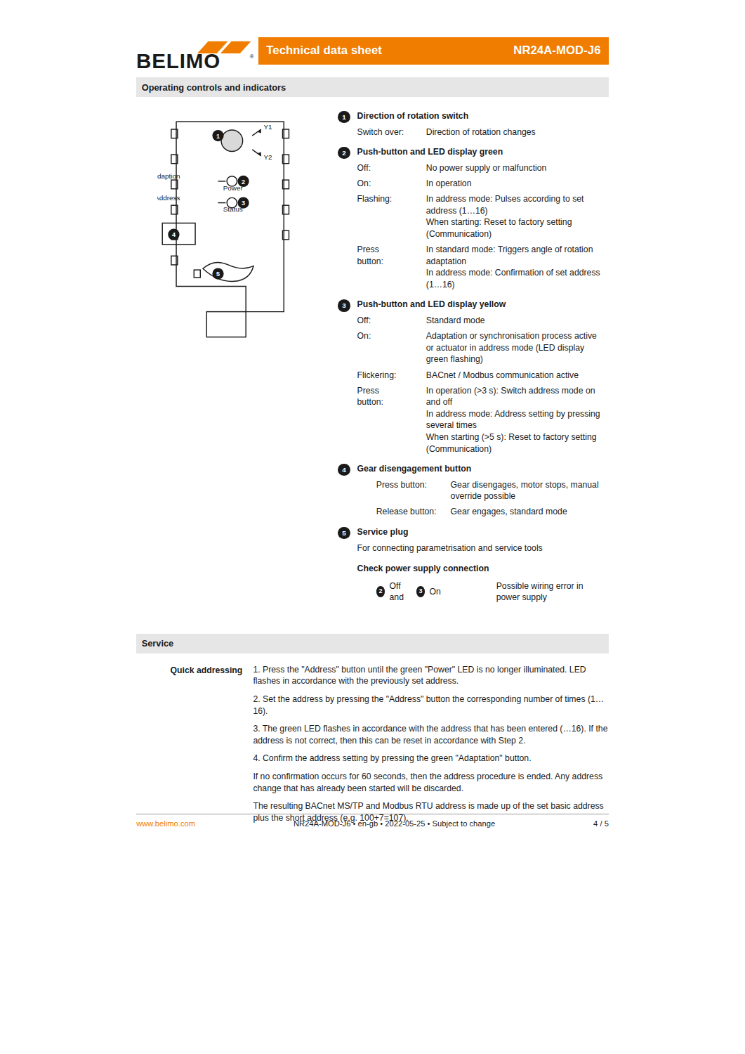BELIMO ®
Technical data sheet NR24A-MOD-J6
Operating controls and indicators
Y1 Y2 Adaption Address Power Status 1 2 3 4 5
1
Direction of rotation switch
| Switch over: | Direction of rotation changes |
2
Push-button and LED display green
| Off: | No power supply or malfunction |
| On: | In operation |
| Flashing: | In address mode: Pulses according to set address (1…16) When starting: Reset to factory setting (Communication) |
| Press button: | In standard mode: Triggers angle of rotation adaptation In address mode: Confirmation of set address (1…16) |
3
Push-button and LED display yellow
| Off: | Standard mode |
| On: | Adaptation or synchronisation process active or actuator in address mode (LED display green flashing) |
| Flickering: | BACnet / Modbus communication active |
| Press button: | In operation (>3 s): Switch address mode on and off In address mode: Address setting by pressing several times When starting (>5 s): Reset to factory setting (Communication) |
4
Gear disengagement button
| Press button: | Gear disengages, motor stops, manual override possible |
| Release button: | Gear engages, standard mode |
5
Service plug
For connecting parametrisation and service tools
Check power supply connection
2 Off and 3 On Possible wiring error in power supply
Service
Quick addressing
1. Press the "Address" button until the green "Power" LED is no longer illuminated. LED flashes in accordance with the previously set address.
2. Set the address by pressing the "Address" button the corresponding number of times (1…16).
3. The green LED flashes in accordance with the address that has been entered (…16). If the address is not correct, then this can be reset in accordance with Step 2.
4. Confirm the address setting by pressing the green "Adaptation" button.
If no confirmation occurs for 60 seconds, then the address procedure is ended. Any address change that has already been started will be discarded.
The resulting BACnet MS/TP and Modbus RTU address is made up of the set basic address plus the short address (e.g. 100+7=107).
www.belimo.com NR24A-MOD-J6 • en-gb • 2022-05-25 • Subject to change 4 / 5